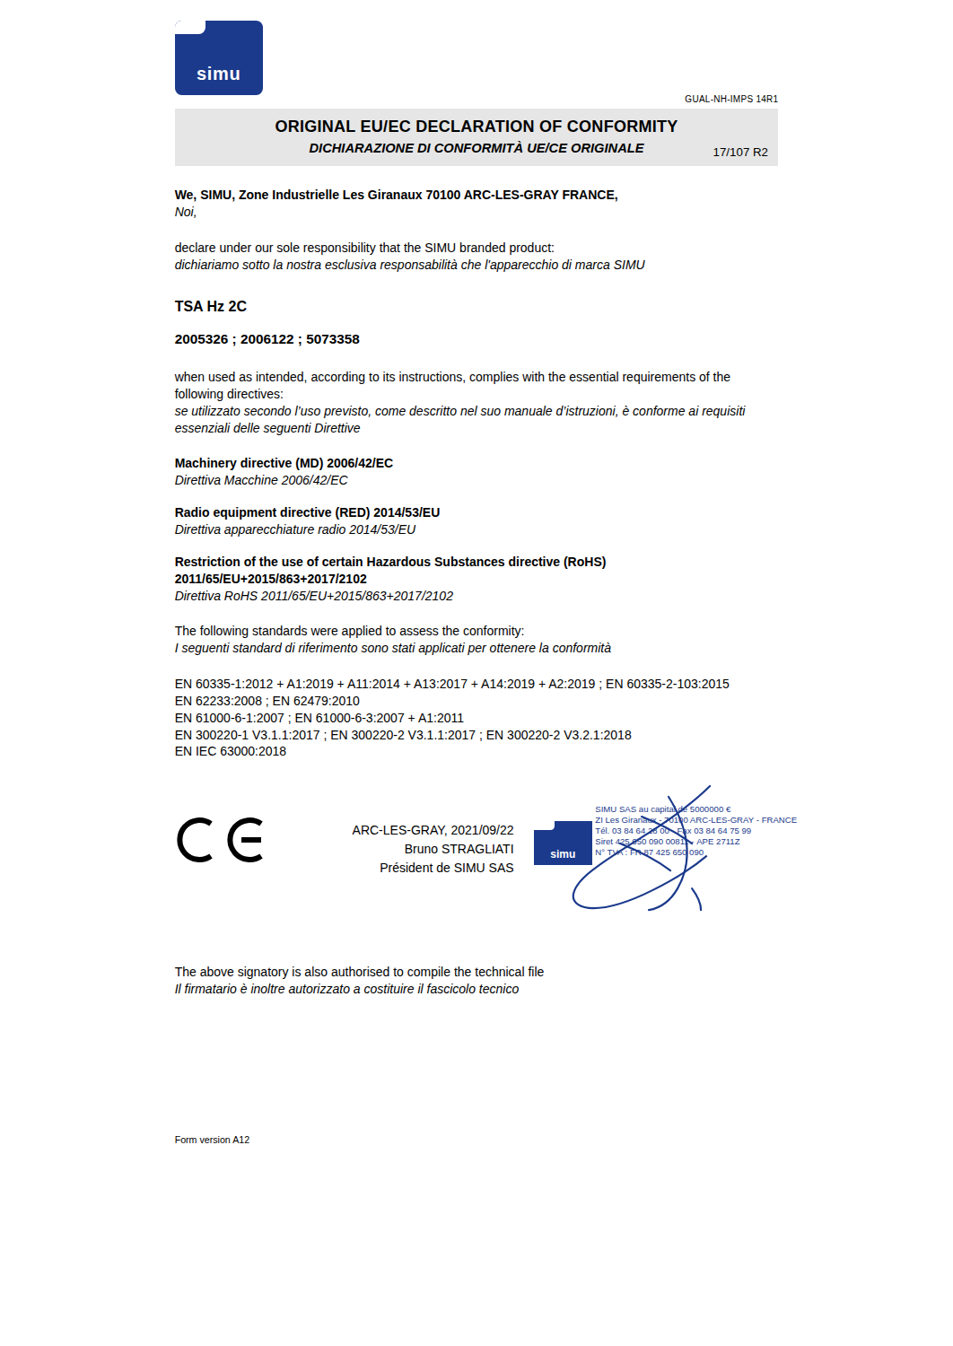simu
GUAL-NH-IMPS 14R1
ORIGINAL EU/EC DECLARATION OF CONFORMITY
DICHIARAZIONE DI CONFORMITÀ UE/CE ORIGINALE
17/107 R2
We, SIMU, Zone Industrielle Les Giranaux 70100 ARC-LES-GRAY FRANCE,
Noi,
declare under our sole responsibility that the SIMU branded product:
dichiariamo sotto la nostra esclusiva responsabilità che l'apparecchio di marca SIMU
TSA Hz 2C
2005326 ; 2006122 ; 5073358
when used as intended, according to its instructions, complies with the essential requirements of the following directives:
se utilizzato secondo l’uso previsto, come descritto nel suo manuale d’istruzioni, è conforme ai requisiti essenziali delle seguenti Direttive
Machinery directive (MD) 2006/42/EC
Direttiva Macchine 2006/42/EC
Radio equipment directive (RED) 2014/53/EU
Direttiva apparecchiature radio 2014/53/EU
Restriction of the use of certain Hazardous Substances directive (RoHS) 2011/65/EU+2015/863+2017/2102
Direttiva RoHS 2011/65/EU+2015/863+2017/2102
The following standards were applied to assess the conformity:
I seguenti standard di riferimento sono stati applicati per ottenere la conformità
EN 60335-1:2012 + A1:2019 + A11:2014 + A13:2017 + A14:2019 + A2:2019 ; EN 60335-2-103:2015
EN 62233:2008 ; EN 62479:2010
EN 61000-6-1:2007 ; EN 61000-6-3:2007 + A1:2011
EN 300220-1 V3.1.1:2017 ; EN 300220-2 V3.1.1:2017 ; EN 300220-2 V3.2.1:2018
EN IEC 63000:2018
ARC-LES-GRAY, 2021/09/22
Bruno STRAGLIATI
Président de SIMU SAS
simu
SIMU SAS au capital de 5000000 €
ZI Les Giranaux - 70100 ARC-LES-GRAY - FRANCE
Tél. 03 84 64 28 00 - Fax 03 84 64 75 99
Siret 425 650 090 00811 - APE 2711Z
N° TVA : FR 87 425 650 090
The above signatory is also authorised to compile the technical file
Il firmatario è inoltre autorizzato a costituire il fascicolo tecnico
Form version A12